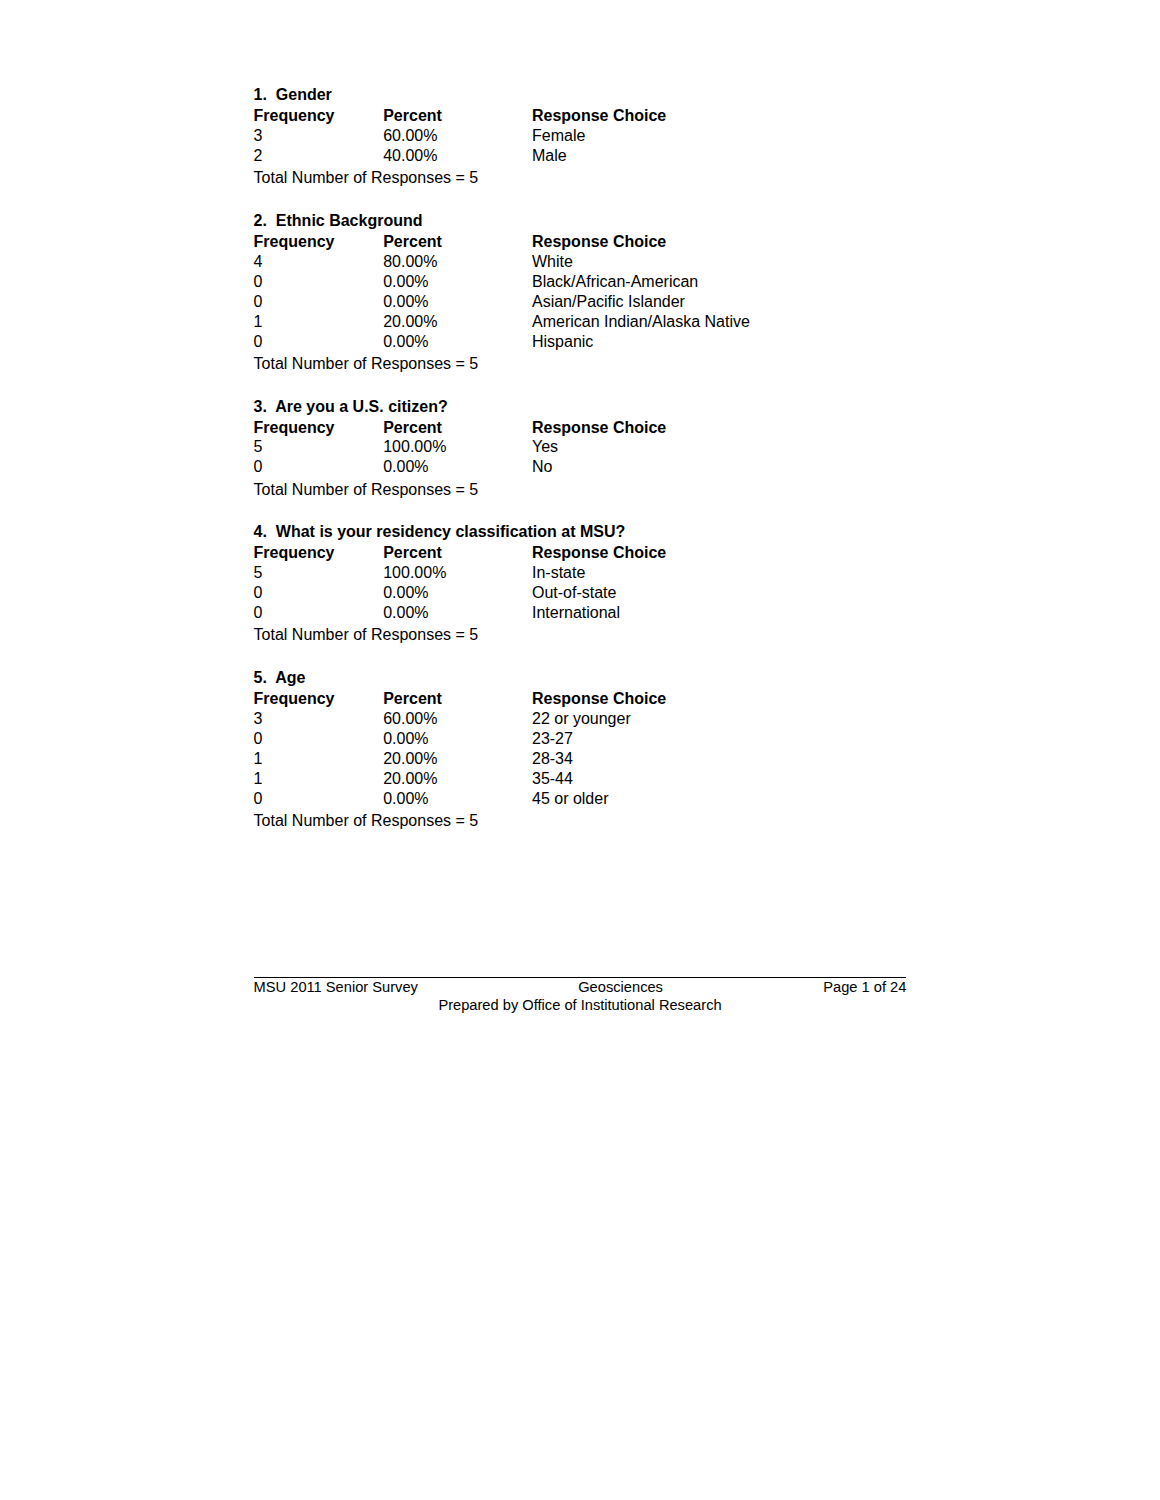1. Gender
| Frequency | Percent | Response Choice |
| --- | --- | --- |
| 3 | 60.00% | Female |
| 2 | 40.00% | Male |
Total Number of Responses = 5
2. Ethnic Background
| Frequency | Percent | Response Choice |
| --- | --- | --- |
| 4 | 80.00% | White |
| 0 | 0.00% | Black/African-American |
| 0 | 0.00% | Asian/Pacific Islander |
| 1 | 20.00% | American Indian/Alaska Native |
| 0 | 0.00% | Hispanic |
Total Number of Responses = 5
3. Are you a U.S. citizen?
| Frequency | Percent | Response Choice |
| --- | --- | --- |
| 5 | 100.00% | Yes |
| 0 | 0.00% | No |
Total Number of Responses = 5
4. What is your residency classification at MSU?
| Frequency | Percent | Response Choice |
| --- | --- | --- |
| 5 | 100.00% | In-state |
| 0 | 0.00% | Out-of-state |
| 0 | 0.00% | International |
Total Number of Responses = 5
5. Age
| Frequency | Percent | Response Choice |
| --- | --- | --- |
| 3 | 60.00% | 22 or younger |
| 0 | 0.00% | 23-27 |
| 1 | 20.00% | 28-34 |
| 1 | 20.00% | 35-44 |
| 0 | 0.00% | 45 or older |
Total Number of Responses = 5
MSU 2011 Senior Survey
Geosciences
Page 1 of 24
Prepared by Office of Institutional Research